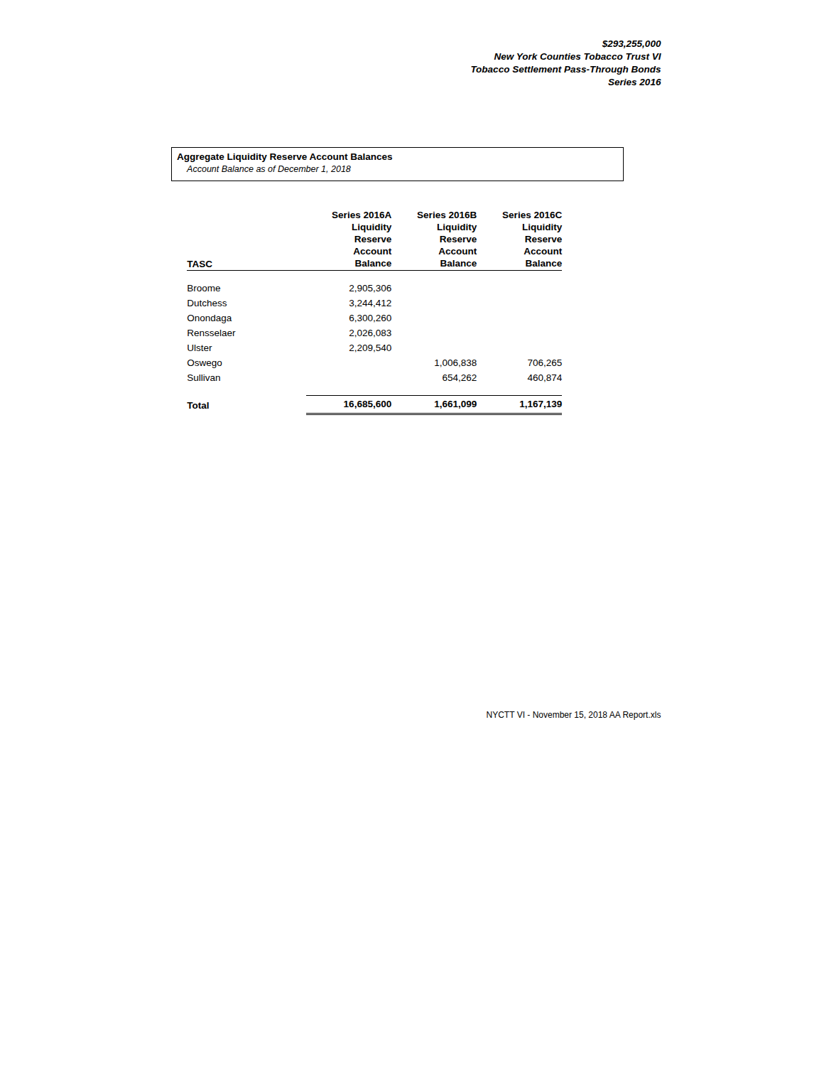$293,255,000
New York Counties Tobacco Trust VI
Tobacco Settlement Pass-Through Bonds
Series 2016
Aggregate Liquidity Reserve Account Balances
Account Balance as of December 1, 2018
| | Series 2016A | Series 2016B | Series 2016C |
| --- | --- | --- | --- |
| | Liquidity | Liquidity | Liquidity |
| | Reserve | Reserve | Reserve |
| | Account | Account | Account |
| TASC | Balance | Balance | Balance |
| Broome | 2,905,306 | | |
| Dutchess | 3,244,412 | | |
| Onondaga | 6,300,260 | | |
| Rensselaer | 2,026,083 | | |
| Ulster | 2,209,540 | | |
| Oswego | | 1,006,838 | 706,265 |
| Sullivan | | 654,262 | 460,874 |
| Total | 16,685,600 | 1,661,099 | 1,167,139 |
NYCTT VI - November 15, 2018 AA Report.xls